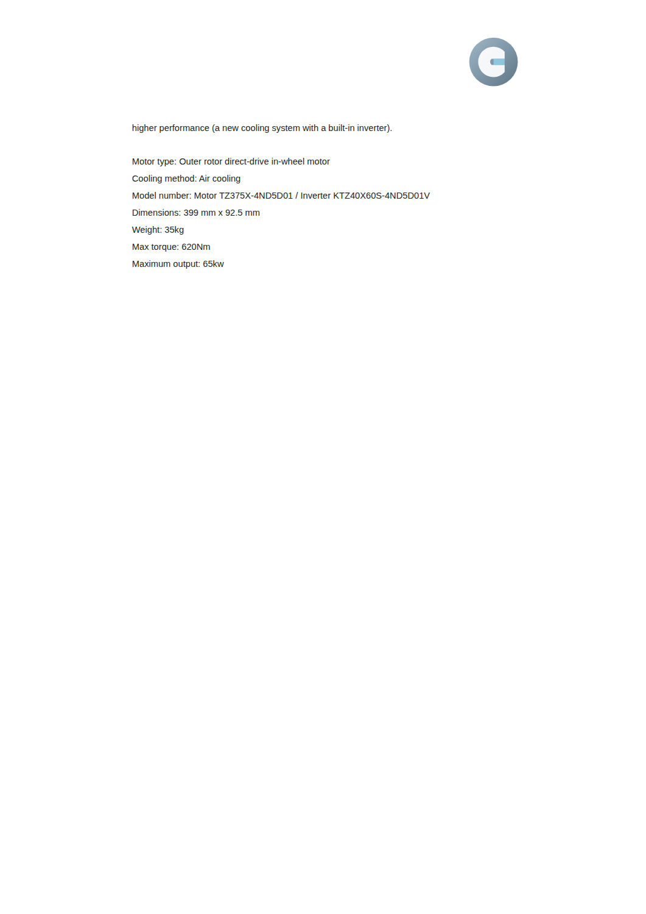higher performance (a new cooling system with a built-in inverter).
Motor type: Outer rotor direct-drive in-wheel motor
Cooling method: Air cooling
Model number: Motor TZ375X-4ND5D01 / Inverter KTZ40X60S-4ND5D01V
Dimensions: 399 mm x 92.5 mm
Weight: 35kg
Max torque: 620Nm
Maximum output: 65kw